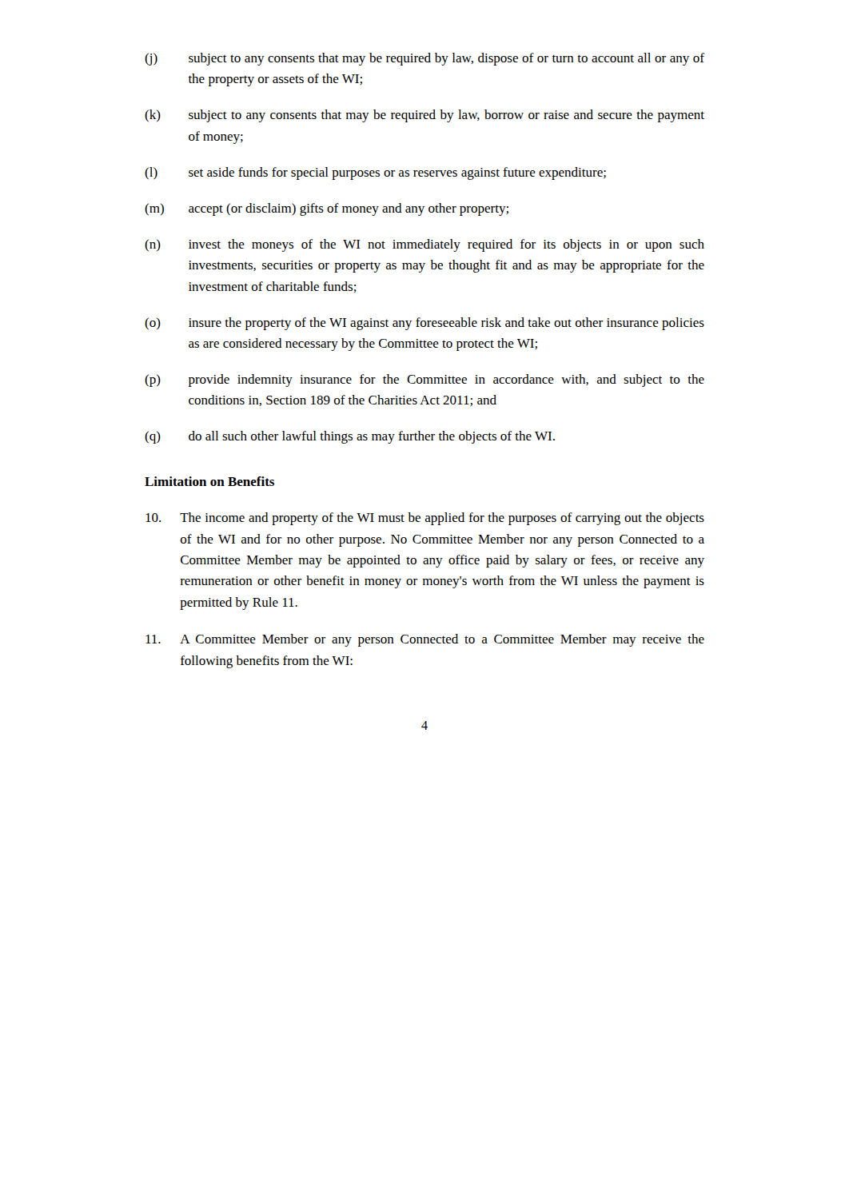(j) subject to any consents that may be required by law, dispose of or turn to account all or any of the property or assets of the WI;
(k) subject to any consents that may be required by law, borrow or raise and secure the payment of money;
(l) set aside funds for special purposes or as reserves against future expenditure;
(m) accept (or disclaim) gifts of money and any other property;
(n) invest the moneys of the WI not immediately required for its objects in or upon such investments, securities or property as may be thought fit and as may be appropriate for the investment of charitable funds;
(o) insure the property of the WI against any foreseeable risk and take out other insurance policies as are considered necessary by the Committee to protect the WI;
(p) provide indemnity insurance for the Committee in accordance with, and subject to the conditions in, Section 189 of the Charities Act 2011; and
(q) do all such other lawful things as may further the objects of the WI.
Limitation on Benefits
10. The income and property of the WI must be applied for the purposes of carrying out the objects of the WI and for no other purpose. No Committee Member nor any person Connected to a Committee Member may be appointed to any office paid by salary or fees, or receive any remuneration or other benefit in money or money's worth from the WI unless the payment is permitted by Rule 11.
11. A Committee Member or any person Connected to a Committee Member may receive the following benefits from the WI:
4